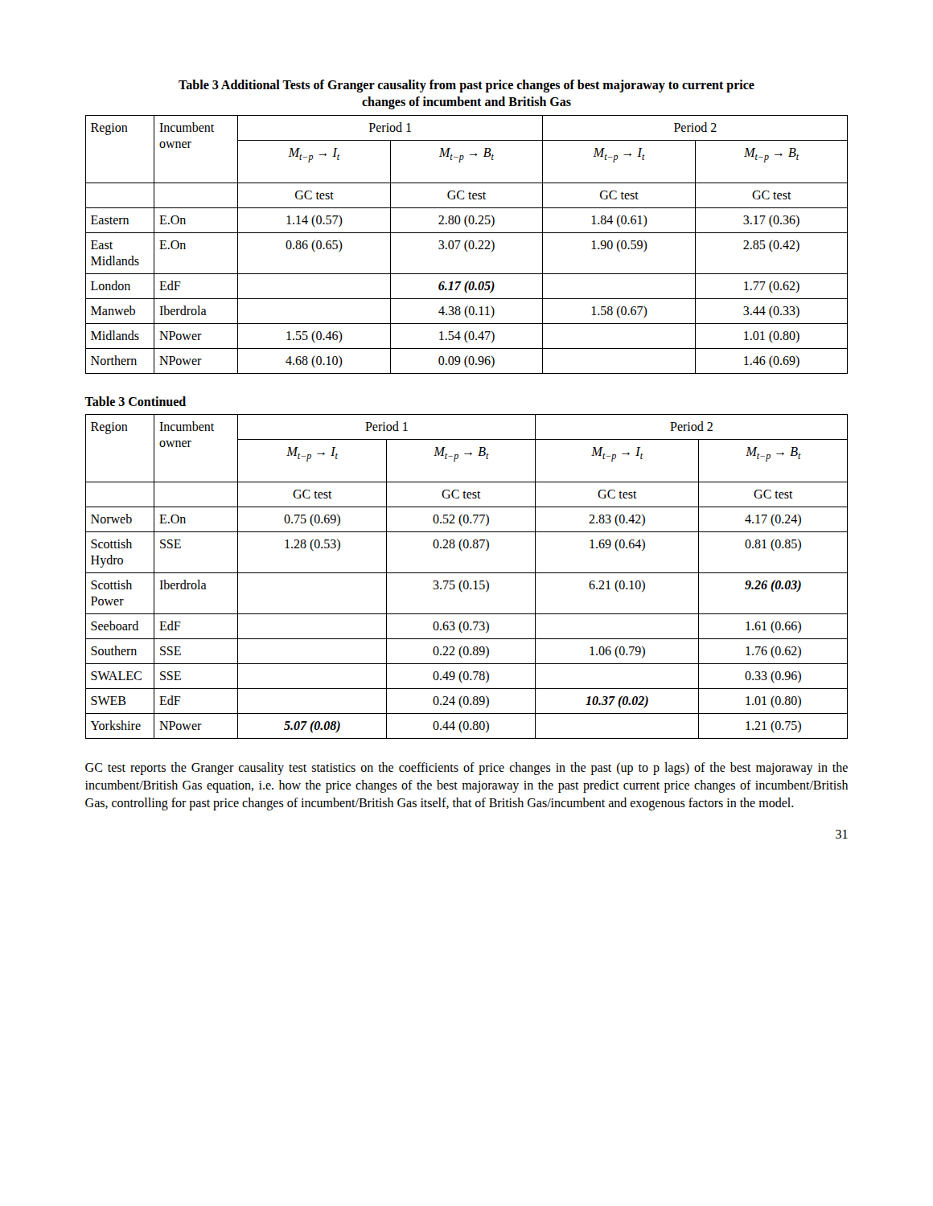Table 3 Additional Tests of Granger causality from past price changes of best majoraway to current price changes of incumbent and British Gas
| Region | Incumbent owner | Period 1 | Period 2 |
| --- | --- | --- | --- |
| M t−p → I t | M t−p → B t | M t−p → I t | M t−p → B t |
| | | GC test | GC test | GC test | GC test |
| Eastern | E.On | 1.14 (0.57) | 2.80 (0.25) | 1.84 (0.61) | 3.17 (0.36) |
| East Midlands | E.On | 0.86 (0.65) | 3.07 (0.22) | 1.90 (0.59) | 2.85 (0.42) |
| London | EdF | | 6.17 (0.05) | | 1.77 (0.62) |
| Manweb | Iberdrola | | 4.38 (0.11) | 1.58 (0.67) | 3.44 (0.33) |
| Midlands | NPower | 1.55 (0.46) | 1.54 (0.47) | | 1.01 (0.80) |
| Northern | NPower | 4.68 (0.10) | 0.09 (0.96) | | 1.46 (0.69) |
Table 3 Continued
| Region | Incumbent owner | Period 1 | Period 2 |
| --- | --- | --- | --- |
| M t−p → I t | M t−p → B t | M t−p → I t | M t−p → B t |
| | | GC test | GC test | GC test | GC test |
| Norweb | E.On | 0.75 (0.69) | 0.52 (0.77) | 2.83 (0.42) | 4.17 (0.24) |
| Scottish Hydro | SSE | 1.28 (0.53) | 0.28 (0.87) | 1.69 (0.64) | 0.81 (0.85) |
| Scottish Power | Iberdrola | | 3.75 (0.15) | 6.21 (0.10) | 9.26 (0.03) |
| Seeboard | EdF | | 0.63 (0.73) | | 1.61 (0.66) |
| Southern | SSE | | 0.22 (0.89) | 1.06 (0.79) | 1.76 (0.62) |
| SWALEC | SSE | | 0.49 (0.78) | | 0.33 (0.96) |
| SWEB | EdF | | 0.24 (0.89) | 10.37 (0.02) | 1.01 (0.80) |
| Yorkshire | NPower | 5.07 (0.08) | 0.44 (0.80) | | 1.21 (0.75) |
GC test reports the Granger causality test statistics on the coefficients of price changes in the past (up to p lags) of the best majoraway in the incumbent/British Gas equation, i.e. how the price changes of the best majoraway in the past predict current price changes of incumbent/British Gas, controlling for past price changes of incumbent/British Gas itself, that of British Gas/incumbent and exogenous factors in the model.
31